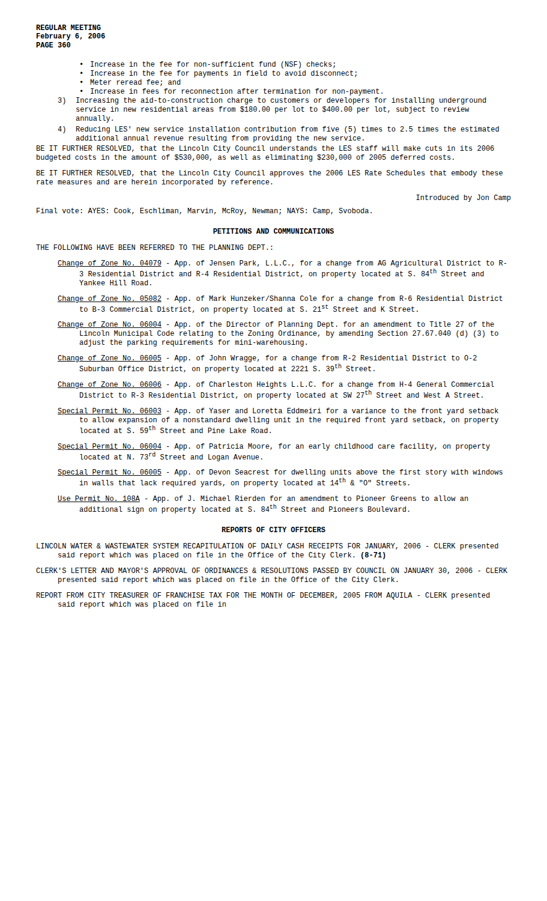REGULAR MEETING
February 6, 2006
PAGE 360
Increase in the fee for non-sufficient fund (NSF) checks;
Increase in the fee for payments in field to avoid disconnect;
Meter reread fee; and
Increase in fees for reconnection after termination for non-payment.
3) Increasing the aid-to-construction charge to customers or developers for installing underground service in new residential areas from $180.00 per lot to $400.00 per lot, subject to review annually.
4) Reducing LES' new service installation contribution from five (5) times to 2.5 times the estimated additional annual revenue resulting from providing the new service.
BE IT FURTHER RESOLVED, that the Lincoln City Council understands the LES staff will make cuts in its 2006 budgeted costs in the amount of $530,000, as well as eliminating $230,000 of 2005 deferred costs.
BE IT FURTHER RESOLVED, that the Lincoln City Council approves the 2006 LES Rate Schedules that embody these rate measures and are herein incorporated by reference.
Introduced by Jon Camp
Final vote: AYES: Cook, Eschliman, Marvin, McRoy, Newman; NAYS: Camp, Svoboda.
PETITIONS AND COMMUNICATIONS
THE FOLLOWING HAVE BEEN REFERRED TO THE PLANNING DEPT.:
Change of Zone No. 04079 - App. of Jensen Park, L.L.C., for a change from AG Agricultural District to R-3 Residential District and R-4 Residential District, on property located at S. 84th Street and Yankee Hill Road.
Change of Zone No. 05082 - App. of Mark Hunzeker/Shanna Cole for a change from R-6 Residential District to B-3 Commercial District, on property located at S. 21st Street and K Street.
Change of Zone No. 06004 - App. of the Director of Planning Dept. for an amendment to Title 27 of the Lincoln Municipal Code relating to the Zoning Ordinance, by amending Section 27.67.040 (d) (3) to adjust the parking requirements for mini-warehousing.
Change of Zone No. 06005 - App. of John Wragge, for a change from R-2 Residential District to O-2 Suburban Office District, on property located at 2221 S. 39th Street.
Change of Zone No. 06006 - App. of Charleston Heights L.L.C. for a change from H-4 General Commercial District to R-3 Residential District, on property located at SW 27th Street and West A Street.
Special Permit No. 06003 - App. of Yaser and Loretta Eddmeiri for a variance to the front yard setback to allow expansion of a nonstandard dwelling unit in the required front yard setback, on property located at S. 59th Street and Pine Lake Road.
Special Permit No. 06004 - App. of Patricia Moore, for an early childhood care facility, on property located at N. 73rd Street and Logan Avenue.
Special Permit No. 06005 - App. of Devon Seacrest for dwelling units above the first story with windows in walls that lack required yards, on property located at 14th & "O" Streets.
Use Permit No. 108A - App. of J. Michael Rierden for an amendment to Pioneer Greens to allow an additional sign on property located at S. 84th Street and Pioneers Boulevard.
REPORTS OF CITY OFFICERS
LINCOLN WATER & WASTEWATER SYSTEM RECAPITULATION OF DAILY CASH RECEIPTS FOR JANUARY, 2006 - CLERK presented said report which was placed on file in the Office of the City Clerk. (8-71)
CLERK'S LETTER AND MAYOR'S APPROVAL OF ORDINANCES & RESOLUTIONS PASSED BY COUNCIL ON JANUARY 30, 2006 - CLERK presented said report which was placed on file in the Office of the City Clerk.
REPORT FROM CITY TREASURER OF FRANCHISE TAX FOR THE MONTH OF DECEMBER, 2005 FROM AQUILA - CLERK presented said report which was placed on file in